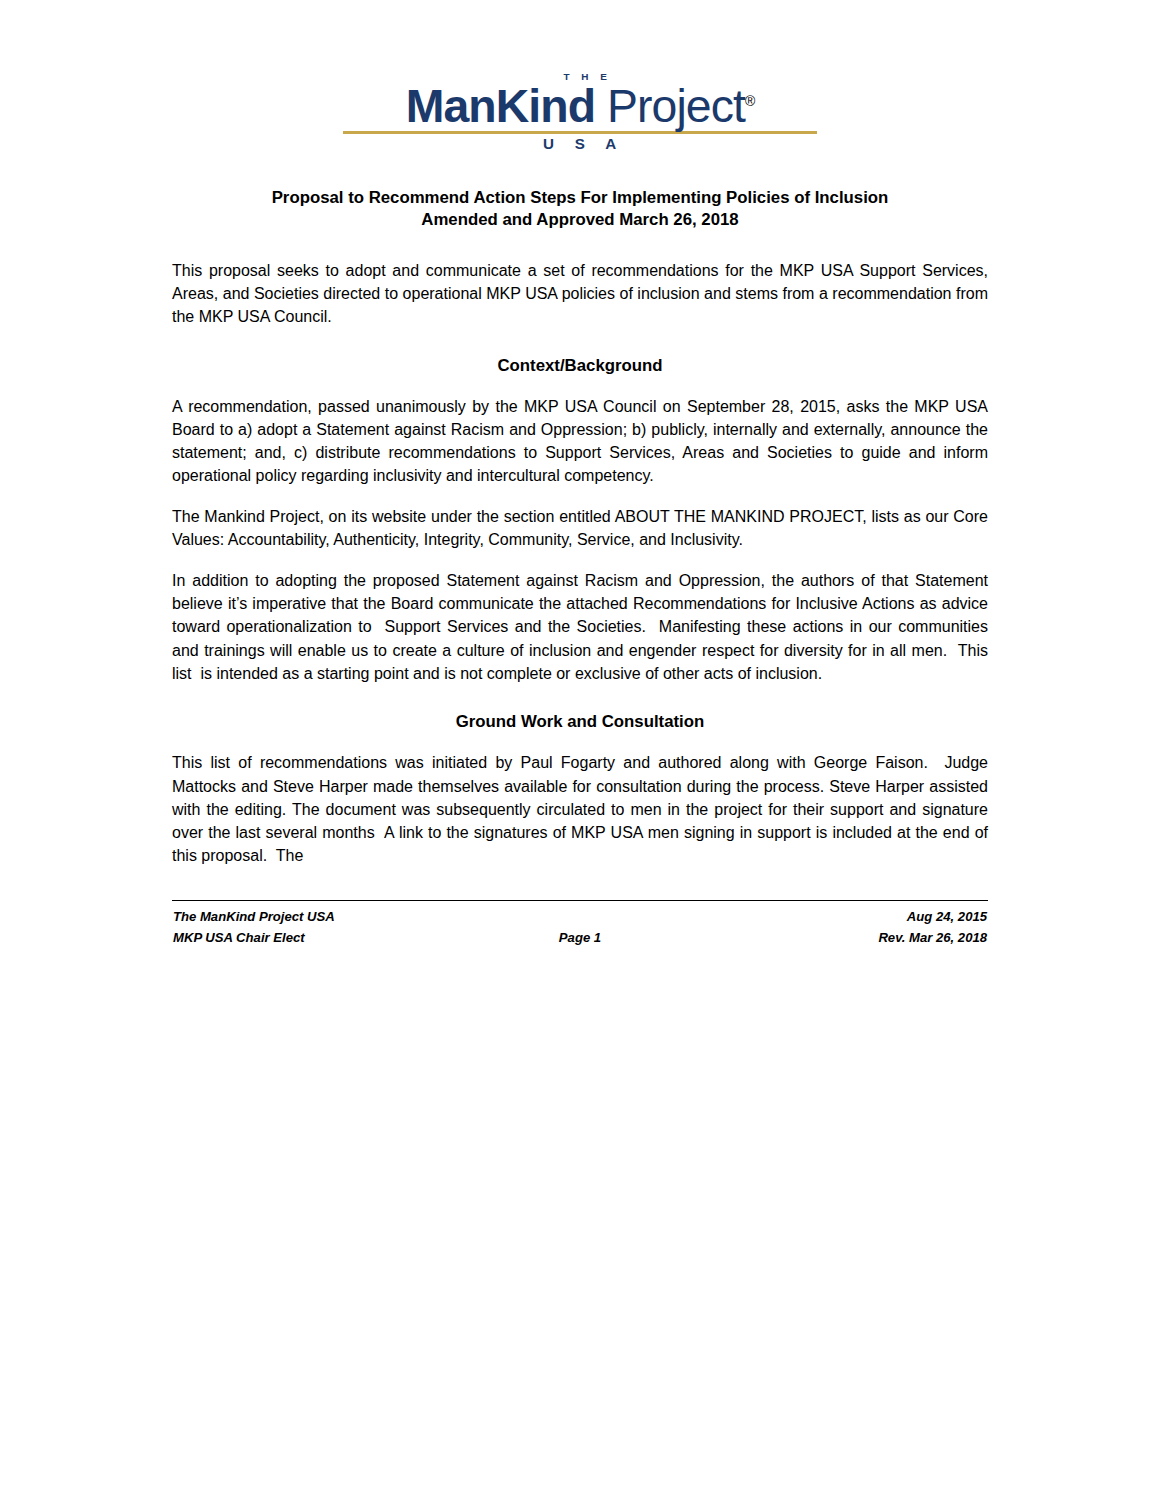T H E
ManKind Project®
U S A
Proposal to Recommend Action Steps For Implementing Policies of Inclusion
Amended and Approved March 26, 2018
This proposal seeks to adopt and communicate a set of recommendations for the MKP USA Support Services, Areas, and Societies directed to operational MKP USA policies of inclusion and stems from a recommendation from the MKP USA Council.
Context/Background
A recommendation, passed unanimously by the MKP USA Council on September 28, 2015, asks the MKP USA Board to a) adopt a Statement against Racism and Oppression; b) publicly, internally and externally, announce the statement; and, c) distribute recommendations to Support Services, Areas and Societies to guide and inform operational policy regarding inclusivity and intercultural competency.
The Mankind Project, on its website under the section entitled ABOUT THE MANKIND PROJECT, lists as our Core Values: Accountability, Authenticity, Integrity, Community, Service, and Inclusivity.
In addition to adopting the proposed Statement against Racism and Oppression, the authors of that Statement believe it’s imperative that the Board communicate the attached Recommendations for Inclusive Actions as advice toward operationalization to Support Services and the Societies. Manifesting these actions in our communities and trainings will enable us to create a culture of inclusion and engender respect for diversity for in all men. This list is intended as a starting point and is not complete or exclusive of other acts of inclusion.
Ground Work and Consultation
This list of recommendations was initiated by Paul Fogarty and authored along with George Faison. Judge Mattocks and Steve Harper made themselves available for consultation during the process. Steve Harper assisted with the editing. The document was subsequently circulated to men in the project for their support and signature over the last several months A link to the signatures of MKP USA men signing in support is included at the end of this proposal. The
| The ManKind Project USA | | Aug 24, 2015 |
| MKP USA Chair Elect | Page 1 | Rev. Mar 26, 2018 |